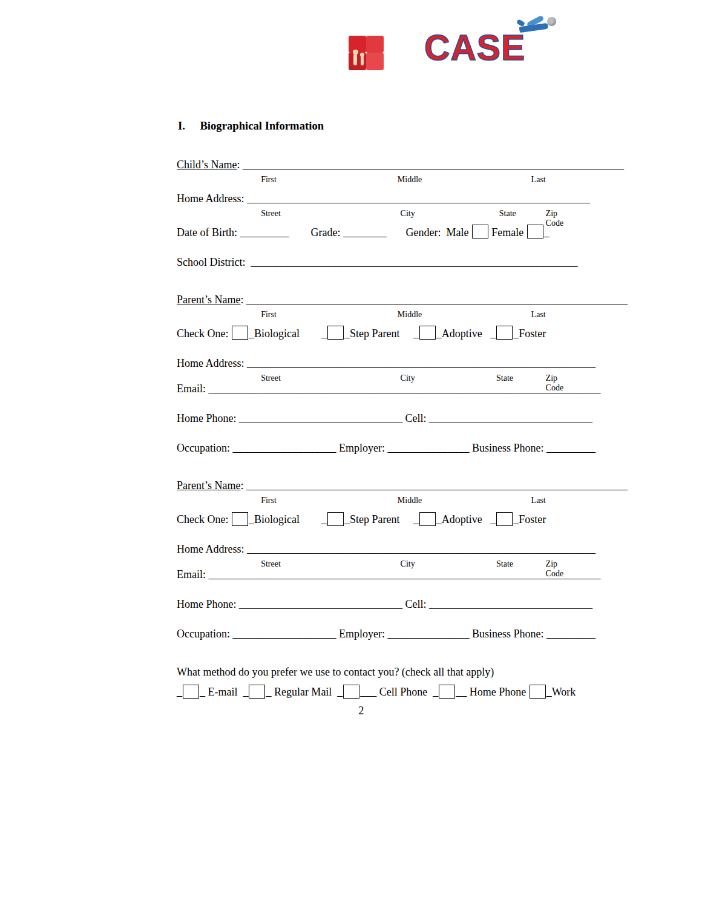CASE
I. Biographical Information
Child’s Name: ______________________________________________________________________
First Middle Last
Home Address: _______________________________________________________________
Street City State Zip Code
Date of Birth: _________ Grade: ________ Gender: Male Female _
School District: ____________________________________________________________
Parent’s Name: ______________________________________________________________________
First Middle Last
Check One: _Biological _ _Step Parent _ _Adoptive _ _Foster
Home Address: ________________________________________________________________
Street City State Zip Code
Email: ________________________________________________________________________
Home Phone: ______________________________ Cell: ______________________________
Occupation: ___________________ Employer: _______________ Business Phone: _________
Parent’s Name: ______________________________________________________________________
First Middle Last
Check One: _Biological _ _Step Parent _ _Adoptive _ _Foster
Home Address: ________________________________________________________________
Street City State Zip Code
Email: ________________________________________________________________________
Home Phone: ______________________________ Cell: ______________________________
Occupation: ___________________ Employer: _______________ Business Phone: _________
What method do you prefer we use to contact you? (check all that apply)
_ _ E-mail _ _ Regular Mail _ ___ Cell Phone _ __ Home Phone _Work
2